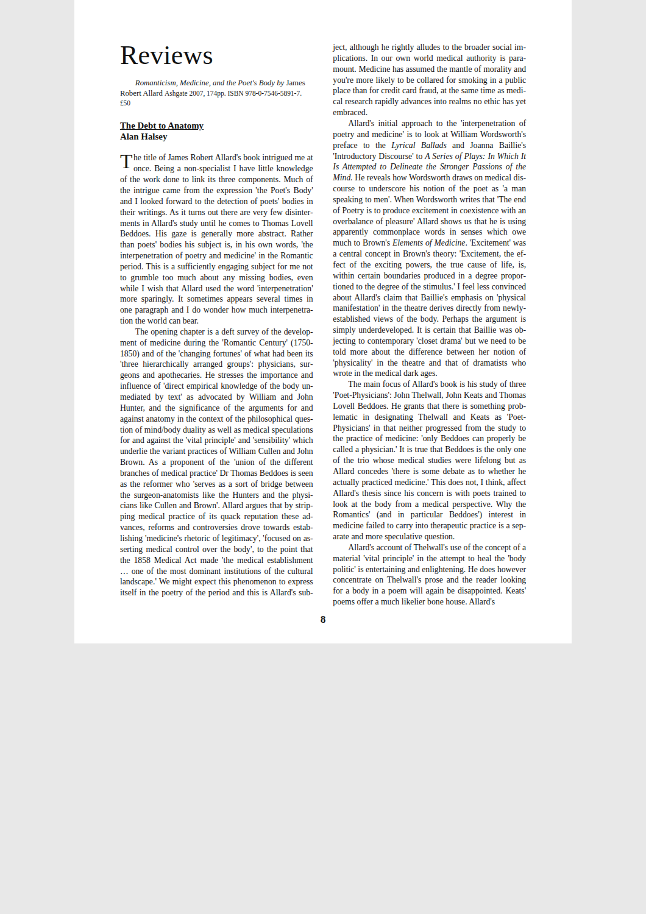Reviews
Romanticism, Medicine, and the Poet's Body by James Robert Allard Ashgate 2007, 174pp. ISBN 978-0-7546-5891-7. £50
The Debt to Anatomy Alan Halsey
The title of James Robert Allard's book intrigued me at once. Being a non-specialist I have little knowledge of the work done to link its three components. Much of the intrigue came from the expression 'the Poet's Body' and I looked forward to the detection of poets' bodies in their writings. As it turns out there are very few disinterments in Allard's study until he comes to Thomas Lovell Beddoes. His gaze is generally more abstract. Rather than poets' bodies his subject is, in his own words, 'the interpenetration of poetry and medicine' in the Romantic period. This is a sufficiently engaging subject for me not to grumble too much about any missing bodies, even while I wish that Allard used the word 'interpenetration' more sparingly. It sometimes appears several times in one paragraph and I do wonder how much interpenetration the world can bear.
The opening chapter is a deft survey of the development of medicine during the 'Romantic Century' (1750-1850) and of the 'changing fortunes' of what had been its 'three hierarchically arranged groups': physicians, surgeons and apothecaries. He stresses the importance and influence of 'direct empirical knowledge of the body unmediated by text' as advocated by William and John Hunter, and the significance of the arguments for and against anatomy in the context of the philosophical question of mind/body duality as well as medical speculations for and against the 'vital principle' and 'sensibility' which underlie the variant practices of William Cullen and John Brown. As a proponent of the 'union of the different branches of medical practice' Dr Thomas Beddoes is seen as the reformer who 'serves as a sort of bridge between the surgeon-anatomists like the Hunters and the physicians like Cullen and Brown'. Allard argues that by stripping medical practice of its quack reputation these advances, reforms and controversies drove towards establishing 'medicine's rhetoric of legitimacy', 'focused on asserting medical control over the body', to the point that the 1858 Medical Act made 'the medical establishment … one of the most dominant institutions of the cultural landscape.' We might expect this phenomenon to express itself in the poetry of the period and this is Allard's subject, although he rightly alludes to the broader social implications. In our own world medical authority is paramount. Medicine has assumed the mantle of morality and you're more likely to be collared for smoking in a public place than for credit card fraud, at the same time as medical research rapidly advances into realms no ethic has yet embraced.
Allard's initial approach to the 'interpenetration of poetry and medicine' is to look at William Wordsworth's preface to the Lyrical Ballads and Joanna Baillie's 'Introductory Discourse' to A Series of Plays: In Which It Is Attempted to Delineate the Stronger Passions of the Mind. He reveals how Wordsworth draws on medical discourse to underscore his notion of the poet as 'a man speaking to men'. When Wordsworth writes that 'The end of Poetry is to produce excitement in coexistence with an overbalance of pleasure' Allard shows us that he is using apparently commonplace words in senses which owe much to Brown's Elements of Medicine. 'Excitement' was a central concept in Brown's theory: 'Excitement, the effect of the exciting powers, the true cause of life, is, within certain boundaries produced in a degree proportioned to the degree of the stimulus.' I feel less convinced about Allard's claim that Baillie's emphasis on 'physical manifestation' in the theatre derives directly from newly-established views of the body. Perhaps the argument is simply underdeveloped. It is certain that Baillie was objecting to contemporary 'closet drama' but we need to be told more about the difference between her notion of 'physicality' in the theatre and that of dramatists who wrote in the medical dark ages.
The main focus of Allard's book is his study of three 'Poet-Physicians': John Thelwall, John Keats and Thomas Lovell Beddoes. He grants that there is something problematic in designating Thelwall and Keats as 'Poet-Physicians' in that neither progressed from the study to the practice of medicine: 'only Beddoes can properly be called a physician.' It is true that Beddoes is the only one of the trio whose medical studies were lifelong but as Allard concedes 'there is some debate as to whether he actually practiced medicine.' This does not, I think, affect Allard's thesis since his concern is with poets trained to look at the body from a medical perspective. Why the Romantics' (and in particular Beddoes') interest in medicine failed to carry into therapeutic practice is a separate and more speculative question.
Allard's account of Thelwall's use of the concept of a material 'vital principle' in the attempt to heal the 'body politic' is entertaining and enlightening. He does however concentrate on Thelwall's prose and the reader looking for a body in a poem will again be disappointed. Keats' poems offer a much likelier bone house. Allard's
8